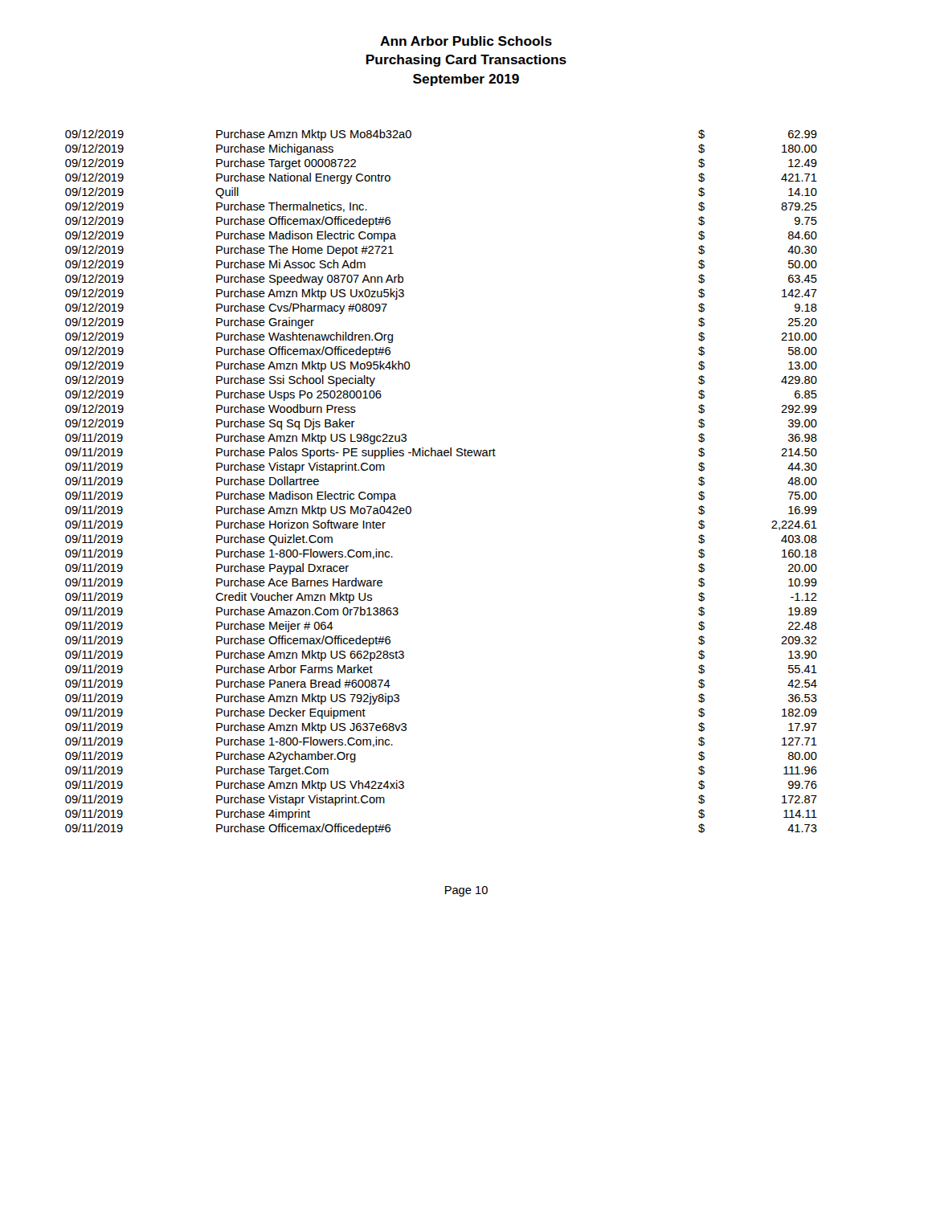Ann Arbor Public Schools
Purchasing Card Transactions
September 2019
| 09/12/2019 | Purchase Amzn Mktp US Mo84b32a0 | $ | 62.99 |
| 09/12/2019 | Purchase Michiganass | $ | 180.00 |
| 09/12/2019 | Purchase Target 00008722 | $ | 12.49 |
| 09/12/2019 | Purchase National Energy Contro | $ | 421.71 |
| 09/12/2019 | Quill | $ | 14.10 |
| 09/12/2019 | Purchase Thermalnetics, Inc. | $ | 879.25 |
| 09/12/2019 | Purchase Officemax/Officedept#6 | $ | 9.75 |
| 09/12/2019 | Purchase Madison Electric Compa | $ | 84.60 |
| 09/12/2019 | Purchase The Home Depot #2721 | $ | 40.30 |
| 09/12/2019 | Purchase Mi Assoc Sch Adm | $ | 50.00 |
| 09/12/2019 | Purchase Speedway 08707 Ann Arb | $ | 63.45 |
| 09/12/2019 | Purchase Amzn Mktp US Ux0zu5kj3 | $ | 142.47 |
| 09/12/2019 | Purchase Cvs/Pharmacy #08097 | $ | 9.18 |
| 09/12/2019 | Purchase Grainger | $ | 25.20 |
| 09/12/2019 | Purchase Washtenawchildren.Org | $ | 210.00 |
| 09/12/2019 | Purchase Officemax/Officedept#6 | $ | 58.00 |
| 09/12/2019 | Purchase Amzn Mktp US Mo95k4kh0 | $ | 13.00 |
| 09/12/2019 | Purchase Ssi School Specialty | $ | 429.80 |
| 09/12/2019 | Purchase Usps Po 2502800106 | $ | 6.85 |
| 09/12/2019 | Purchase Woodburn Press | $ | 292.99 |
| 09/12/2019 | Purchase Sq Sq Djs Baker | $ | 39.00 |
| 09/11/2019 | Purchase Amzn Mktp US L98gc2zu3 | $ | 36.98 |
| 09/11/2019 | Purchase Palos Sports- PE supplies -Michael Stewart | $ | 214.50 |
| 09/11/2019 | Purchase Vistapr Vistaprint.Com | $ | 44.30 |
| 09/11/2019 | Purchase Dollartree | $ | 48.00 |
| 09/11/2019 | Purchase Madison Electric Compa | $ | 75.00 |
| 09/11/2019 | Purchase Amzn Mktp US Mo7a042e0 | $ | 16.99 |
| 09/11/2019 | Purchase Horizon Software Inter | $ | 2,224.61 |
| 09/11/2019 | Purchase Quizlet.Com | $ | 403.08 |
| 09/11/2019 | Purchase 1-800-Flowers.Com,inc. | $ | 160.18 |
| 09/11/2019 | Purchase Paypal Dxracer | $ | 20.00 |
| 09/11/2019 | Purchase Ace Barnes Hardware | $ | 10.99 |
| 09/11/2019 | Credit Voucher Amzn Mktp Us | $ | -1.12 |
| 09/11/2019 | Purchase Amazon.Com 0r7b13863 | $ | 19.89 |
| 09/11/2019 | Purchase Meijer # 064 | $ | 22.48 |
| 09/11/2019 | Purchase Officemax/Officedept#6 | $ | 209.32 |
| 09/11/2019 | Purchase Amzn Mktp US 662p28st3 | $ | 13.90 |
| 09/11/2019 | Purchase Arbor Farms Market | $ | 55.41 |
| 09/11/2019 | Purchase Panera Bread #600874 | $ | 42.54 |
| 09/11/2019 | Purchase Amzn Mktp US 792jy8ip3 | $ | 36.53 |
| 09/11/2019 | Purchase Decker Equipment | $ | 182.09 |
| 09/11/2019 | Purchase Amzn Mktp US J637e68v3 | $ | 17.97 |
| 09/11/2019 | Purchase 1-800-Flowers.Com,inc. | $ | 127.71 |
| 09/11/2019 | Purchase A2ychamber.Org | $ | 80.00 |
| 09/11/2019 | Purchase Target.Com | $ | 111.96 |
| 09/11/2019 | Purchase Amzn Mktp US Vh42z4xi3 | $ | 99.76 |
| 09/11/2019 | Purchase Vistapr Vistaprint.Com | $ | 172.87 |
| 09/11/2019 | Purchase 4imprint | $ | 114.11 |
| 09/11/2019 | Purchase Officemax/Officedept#6 | $ | 41.73 |
Page 10